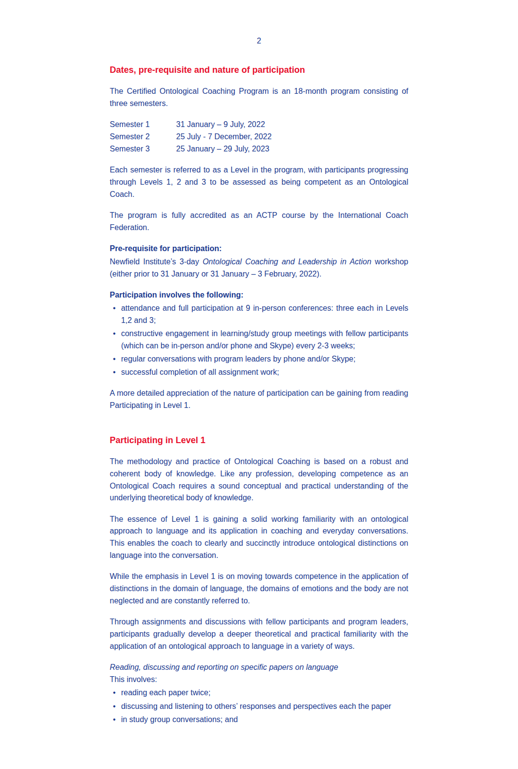2
Dates, pre-requisite and nature of participation
The Certified Ontological Coaching Program is an 18-month program consisting of three semesters.
Semester 131 January – 9 July, 2022
Semester 225 July - 7 December, 2022
Semester 325 January – 29 July, 2023
Each semester is referred to as a Level in the program, with participants progressing through Levels 1, 2 and 3 to be assessed as being competent as an Ontological Coach.
The program is fully accredited as an ACTP course by the International Coach Federation.
Pre-requisite for participation:
Newfield Institute’s 3-day Ontological Coaching and Leadership in Action workshop (either prior to 31 January or 31 January – 3 February, 2022).
Participation involves the following:
attendance and full participation at 9 in-person conferences: three each in Levels 1,2 and 3;
constructive engagement in learning/study group meetings with fellow participants (which can be in-person and/or phone and Skype) every 2-3 weeks;
regular conversations with program leaders by phone and/or Skype;
successful completion of all assignment work;
A more detailed appreciation of the nature of participation can be gaining from reading Participating in Level 1.
Participating in Level 1
The methodology and practice of Ontological Coaching is based on a robust and coherent body of knowledge. Like any profession, developing competence as an Ontological Coach requires a sound conceptual and practical understanding of the underlying theoretical body of knowledge.
The essence of Level 1 is gaining a solid working familiarity with an ontological approach to language and its application in coaching and everyday conversations. This enables the coach to clearly and succinctly introduce ontological distinctions on language into the conversation.
While the emphasis in Level 1 is on moving towards competence in the application of distinctions in the domain of language, the domains of emotions and the body are not neglected and are constantly referred to.
Through assignments and discussions with fellow participants and program leaders, participants gradually develop a deeper theoretical and practical familiarity with the application of an ontological approach to language in a variety of ways.
Reading, discussing and reporting on specific papers on language
This involves:
reading each paper twice;
discussing and listening to others’ responses and perspectives each the paper
in study group conversations; and